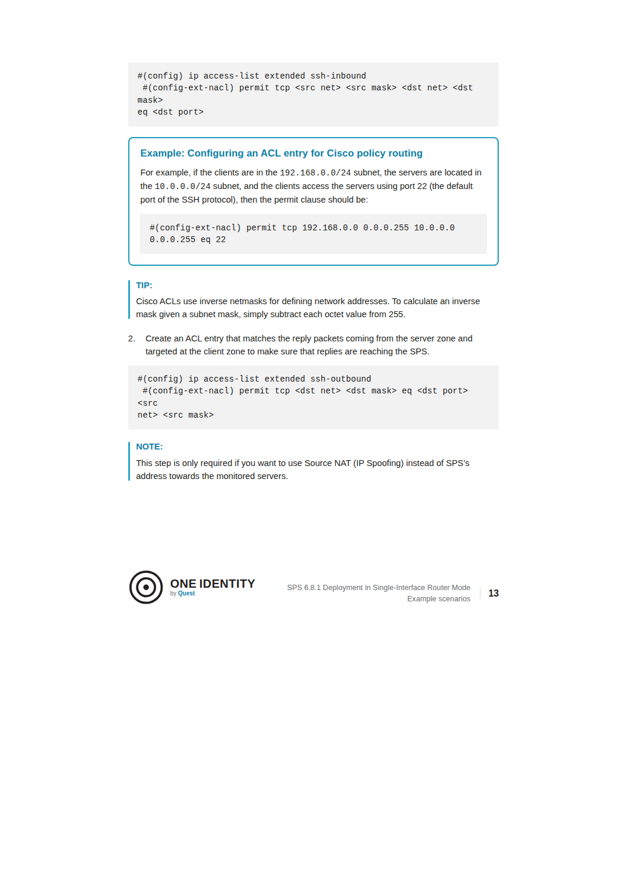#(config) ip access-list extended ssh-inbound
 #(config-ext-nacl) permit tcp <src net> <src mask> <dst net> <dst mask>
eq <dst port>
Example: Configuring an ACL entry for Cisco policy routing
For example, if the clients are in the 192.168.0.0/24 subnet, the servers are located in the 10.0.0.0/24 subnet, and the clients access the servers using port 22 (the default port of the SSH protocol), then the permit clause should be:
#(config-ext-nacl) permit tcp 192.168.0.0 0.0.0.255 10.0.0.0
0.0.0.255 eq 22
TIP:
Cisco ACLs use inverse netmasks for defining network addresses. To calculate an inverse mask given a subnet mask, simply subtract each octet value from 255.
Create an ACL entry that matches the reply packets coming from the server zone and targeted at the client zone to make sure that replies are reaching the SPS.
#(config) ip access-list extended ssh-outbound
 #(config-ext-nacl) permit tcp <dst net> <dst mask> eq <dst port> <src
net> <src mask>
NOTE:
This step is only required if you want to use Source NAT (IP Spoofing) instead of SPS’s address towards the monitored servers.
ONE IDENTITY
by Quest
SPS 6.8.1 Deployment in Single-Interface Router Mode
Example scenarios
13